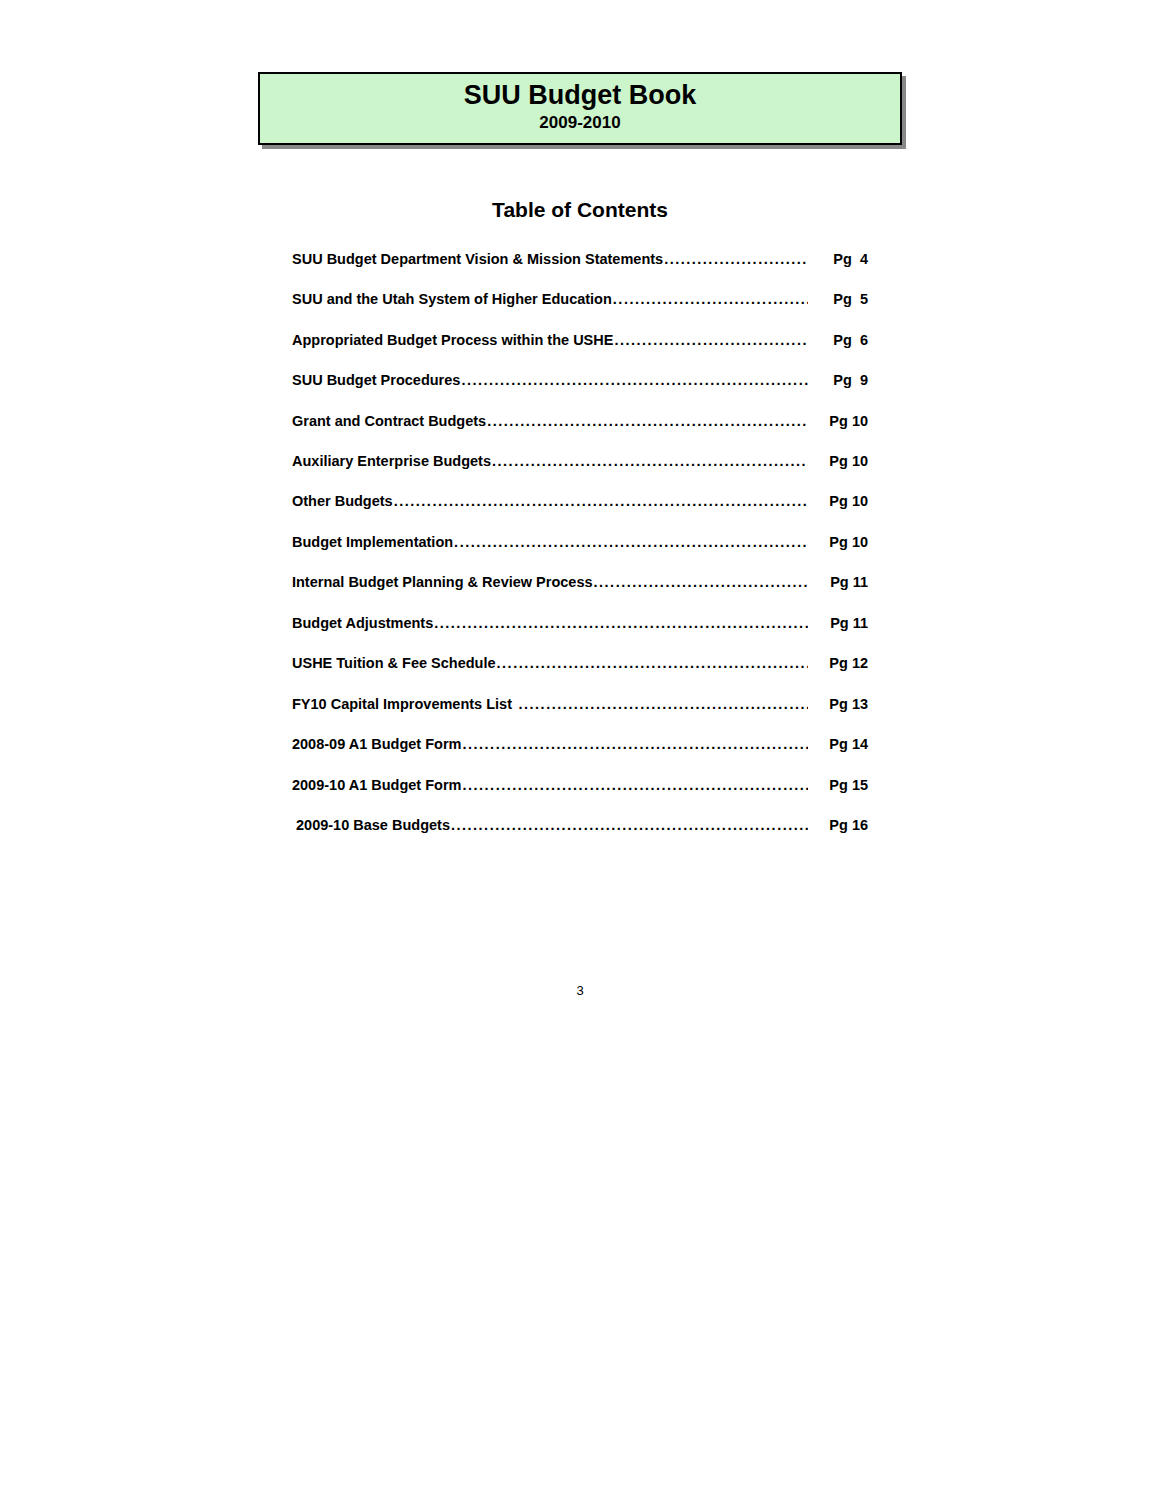SUU Budget Book
2009-2010
Table of Contents
SUU Budget Department Vision & Mission Statements ............................. Pg 4
SUU and the Utah System of Higher Education .......................................... Pg 5
Appropriated Budget Process within the USHE ......................................... Pg 6
SUU Budget Procedures ..................................................................................... Pg 9
Grant and Contract Budgets ............................................................................ Pg 10
Auxiliary Enterprise Budgets .......................................................................... Pg 10
Other Budgets ..................................................................................................... Pg 10
Budget Implementation ..................................................................................... Pg 10
Internal Budget Planning & Review Process .............................................. Pg 11
Budget Adjustments .......................................................................................... Pg 11
USHE Tuition & Fee Schedule .......................................................................... Pg 12
FY10 Capital Improvements List .................................................................... Pg 13
2008-09 A1 Budget Form ................................................................................. Pg 14
2009-10 A1 Budget Form ................................................................................. Pg 15
2009-10 Base Budgets ..................................................................................... Pg 16
3